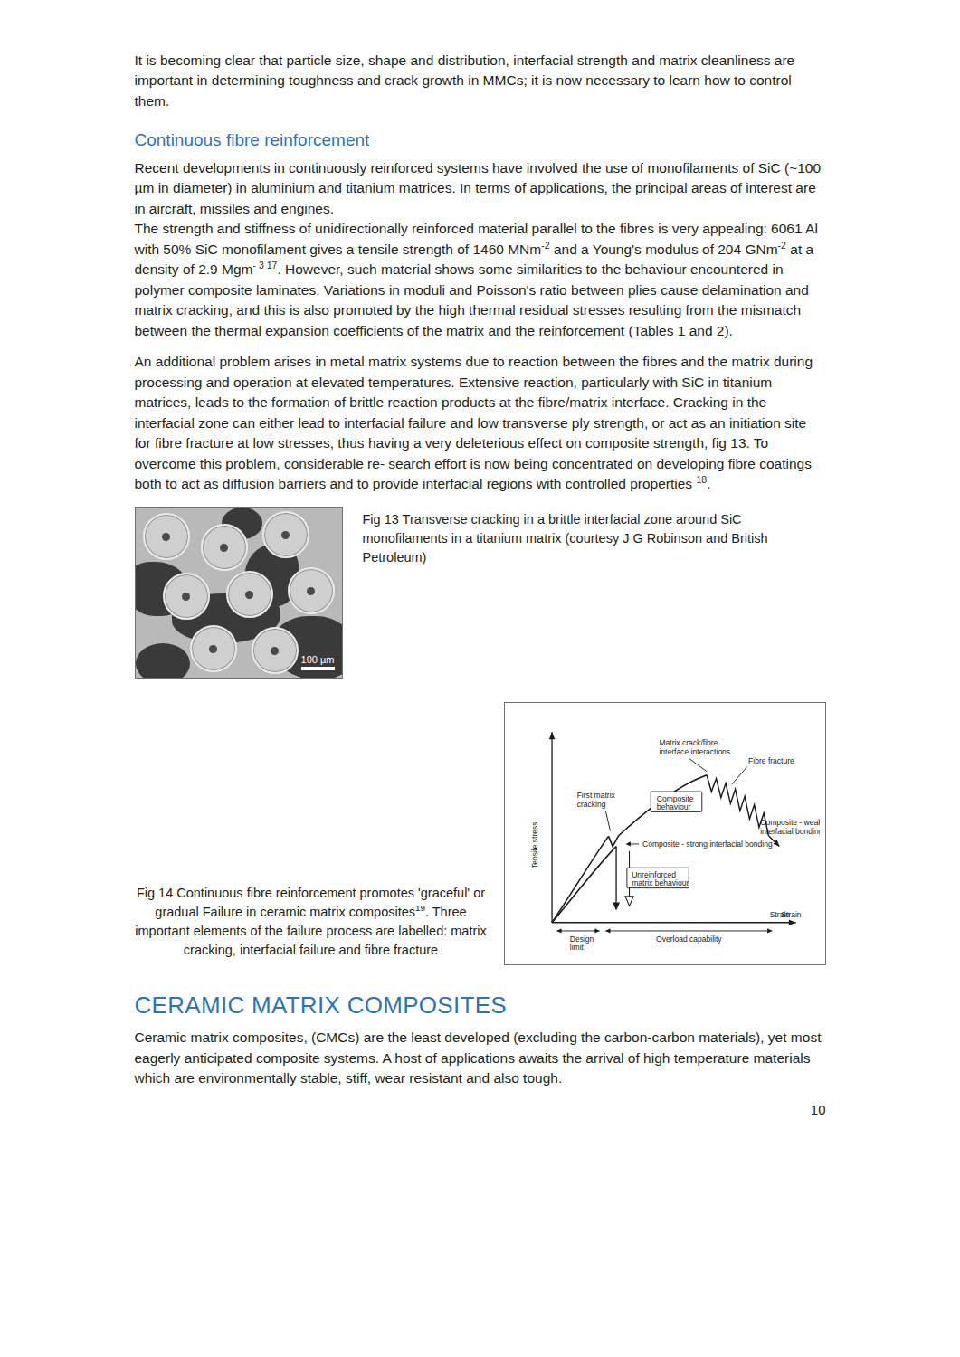It is becoming clear that particle size, shape and distribution, interfacial strength and matrix cleanliness are important in determining toughness and crack growth in MMCs; it is now necessary to learn how to control them.
Continuous fibre reinforcement
Recent developments in continuously reinforced systems have involved the use of monofilaments of SiC (~100 µm in diameter) in aluminium and titanium matrices. In terms of applications, the principal areas of interest are in aircraft, missiles and engines.
The strength and stiffness of unidirectionally reinforced material parallel to the fibres is very appealing: 6061 Al with 50% SiC monofilament gives a tensile strength of 1460 MNm-2 and a Young's modulus of 204 GNm-2 at a density of 2.9 Mgm- 3 17. However, such material shows some similarities to the behaviour encountered in polymer composite laminates. Variations in moduli and Poisson's ratio between plies cause delamination and matrix cracking, and this is also promoted by the high thermal residual stresses resulting from the mismatch between the thermal expansion coefficients of the matrix and the reinforcement (Tables 1 and 2).
An additional problem arises in metal matrix systems due to reaction between the fibres and the matrix during processing and operation at elevated temperatures. Extensive reaction, particularly with SiC in titanium matrices, leads to the formation of brittle reaction products at the fibre/matrix interface. Cracking in the interfacial zone can either lead to interfacial failure and low transverse ply strength, or act as an initiation site for fibre fracture at low stresses, thus having a very deleterious effect on composite strength, fig 13. To overcome this problem, considerable re- search effort is now being concentrated on developing fibre coatings both to act as diffusion barriers and to provide interfacial regions with controlled properties 18.
100 µm
Fig 13 Transverse cracking in a brittle interfacial zone around SiC monofilaments in a titanium matrix (courtesy J G Robinson and British Petroleum)
Fig 14 Continuous fibre reinforcement promotes 'graceful' or gradual Failure in ceramic matrix composites19. Three important elements of the failure process are labelled: matrix cracking, interfacial failure and fibre fracture
Matrix crack/fibre interface interactions Fibre fracture First matrix cracking Composite - weak interfacial bonding Composite - strong interfacial bonding Strain Strain Tensile stress Design limit Overload capability Composite behaviour Unreinforced matrix behaviour
CERAMIC MATRIX COMPOSITES
Ceramic matrix composites, (CMCs) are the least developed (excluding the carbon-carbon materials), yet most eagerly anticipated composite systems. A host of applications awaits the arrival of high temperature materials which are environmentally stable, stiff, wear resistant and also tough.
10